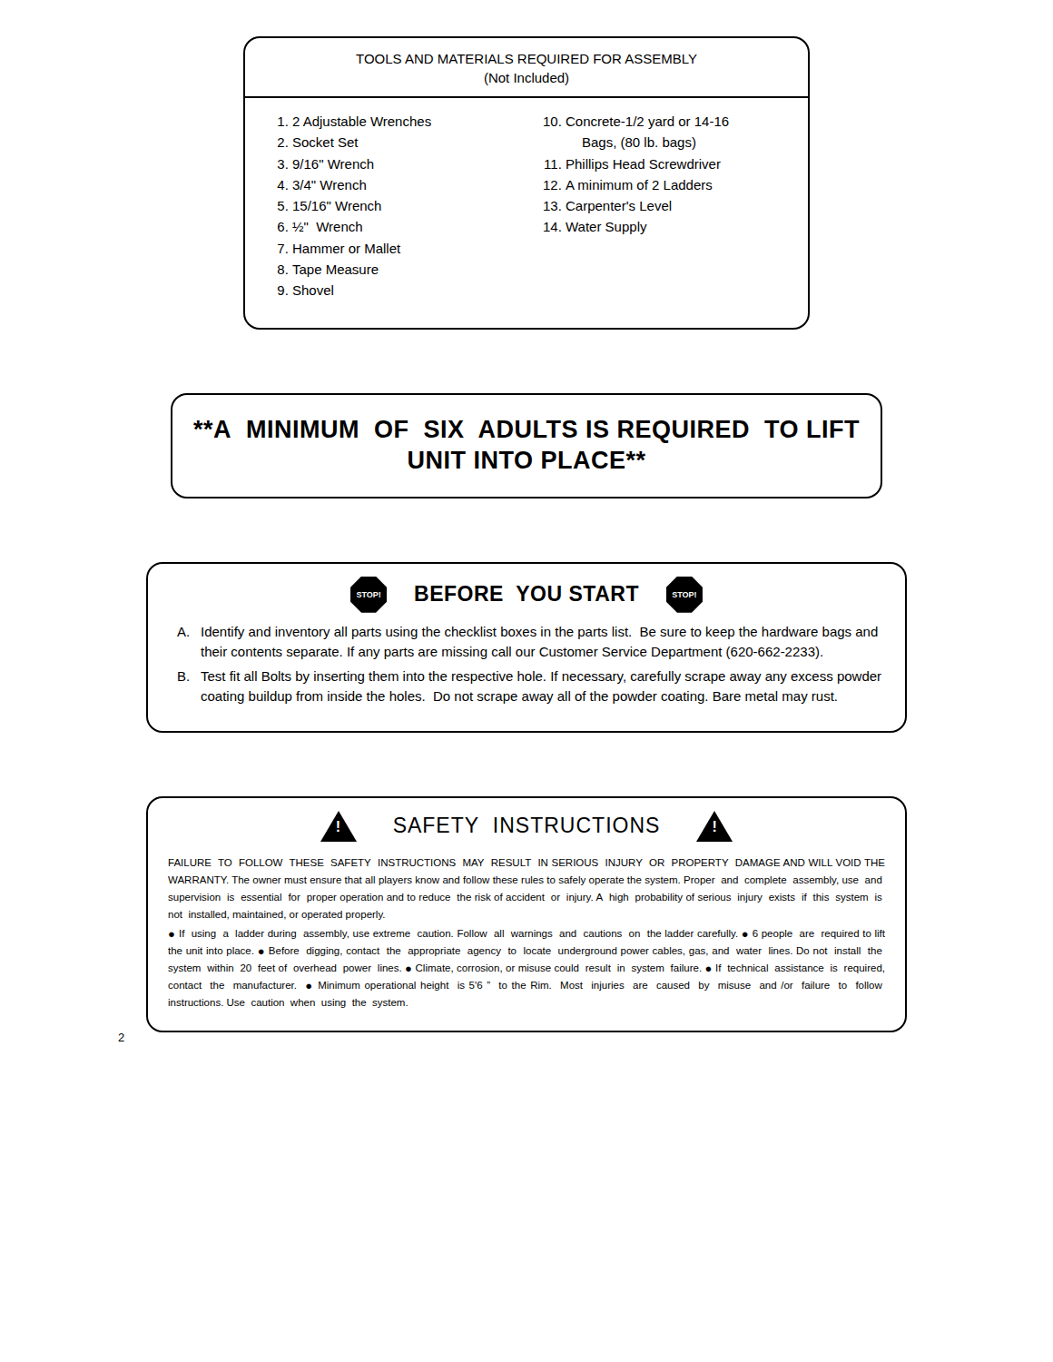TOOLS AND MATERIALS REQUIRED FOR ASSEMBLY
(Not Included)
2 Adjustable Wrenches
Socket Set
9/16" Wrench
3/4" Wrench
15/16" Wrench
½" Wrench
Hammer or Mallet
Tape Measure
Shovel
Concrete-1/2 yard or 14-16Bags, (80 lb. bags)
Phillips Head Screwdriver
A minimum of 2 Ladders
Carpenter's Level
Water Supply
**A MINIMUM OF SIX ADULTS IS REQUIRED TO LIFT UNIT INTO PLACE**
STOP!
BEFORE YOU START
STOP!
A. Identify and inventory all parts using the checklist boxes in the parts list. Be sure to keep the hardware bags and their contents separate. If any parts are missing call our Customer Service Department (620-662-2233).
B. Test fit all Bolts by inserting them into the respective hole. If necessary, carefully scrape away any excess powder coating buildup from inside the holes. Do not scrape away all of the powder coating. Bare metal may rust.
SAFETY INSTRUCTIONS
FAILURE TO FOLLOW THESE SAFETY INSTRUCTIONS MAY RESULT IN SERIOUS INJURY OR PROPERTY DAMAGE AND WILL VOID THE WARRANTY. The owner must ensure that all players know and follow these rules to safely operate the system. Proper and complete assembly, use and supervision is essential for proper operation and to reduce the risk of accident or injury. A high probability of serious injury exists if this system is not installed, maintained, or operated properly.
● If using a ladder during assembly, use extreme caution. Follow all warnings and cautions on the ladder carefully. ● 6 people are required to lift the unit into place. ● Before digging, contact the appropriate agency to locate underground power cables, gas, and water lines. Do not install the system within 20 feet of overhead power lines. ● Climate, corrosion, or misuse could result in system failure. ● If technical assistance is required, contact the manufacturer. ● Minimum operational height is 5'6 ” to the Rim. Most injuries are caused by misuse and /or failure to follow instructions. Use caution when using the system.
2